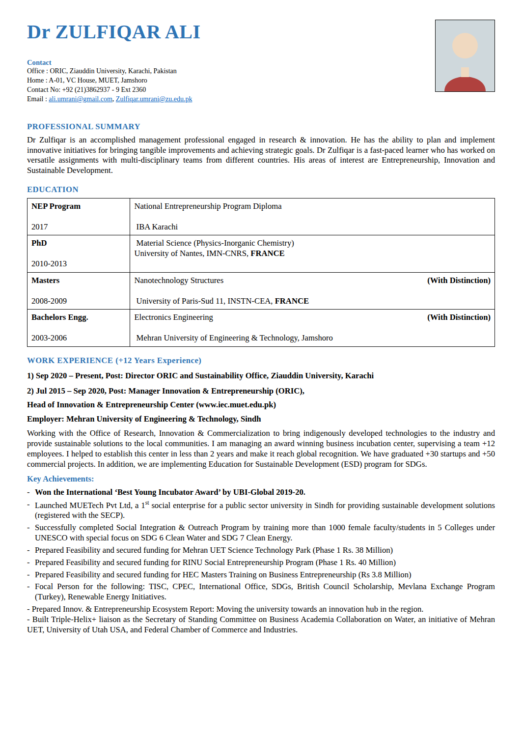Dr ZULFIQAR ALI
Contact
Office : ORIC, Ziauddin University, Karachi, Pakistan
Home : A-01, VC House, MUET, Jamshoro
Contact No: +92 (21)3862937 - 9 Ext 2360
Email : ali.umrani@gmail.com, Zulfiqar.umrani@zu.edu.pk
PROFESSIONAL SUMMARY
Dr Zulfiqar is an accomplished management professional engaged in research & innovation. He has the ability to plan and implement innovative initiatives for bringing tangible improvements and achieving strategic goals. Dr Zulfiqar is a fast-paced learner who has worked on versatile assignments with multi-disciplinary teams from different countries. His areas of interest are Entrepreneurship, Innovation and Sustainable Development.
EDUCATION
| NEP Program 2017 | National Entrepreneurship Program Diploma IBA Karachi |
| PhD 2010-2013 | Material Science (Physics-Inorganic Chemistry) University of Nantes, IMN-CNRS, FRANCE |
| Masters 2008-2009 | Nanotechnology Structures (With Distinction) University of Paris-Sud 11, INSTN-CEA, FRANCE |
| Bachelors Engg. 2003-2006 | Electronics Engineering (With Distinction) Mehran University of Engineering & Technology, Jamshoro |
WORK EXPERIENCE (+12 Years Experience)
1) Sep 2020 – Present, Post: Director ORIC and Sustainability Office, Ziauddin University, Karachi
2) Jul 2015 – Sep 2020, Post: Manager Innovation & Entrepreneurship (ORIC),
Head of Innovation & Entrepreneurship Center (www.iec.muet.edu.pk)
Employer: Mehran University of Engineering & Technology, Sindh
Working with the Office of Research, Innovation & Commercialization to bring indigenously developed technologies to the industry and provide sustainable solutions to the local communities. I am managing an award winning business incubation center, supervising a team +12 employees. I helped to establish this center in less than 2 years and make it reach global recognition. We have graduated +30 startups and +50 commercial projects. In addition, we are implementing Education for Sustainable Development (ESD) program for SDGs.
Key Achievements:
Won the International ‘Best Young Incubator Award’ by UBI-Global 2019-20.
Launched MUETech Pvt Ltd, a 1st social enterprise for a public sector university in Sindh for providing sustainable development solutions (registered with the SECP).
Successfully completed Social Integration & Outreach Program by training more than 1000 female faculty/students in 5 Colleges under UNESCO with special focus on SDG 6 Clean Water and SDG 7 Clean Energy.
Prepared Feasibility and secured funding for Mehran UET Science Technology Park (Phase 1 Rs. 38 Million)
Prepared Feasibility and secured funding for RINU Social Entrepreneurship Program (Phase 1 Rs. 40 Million)
Prepared Feasibility and secured funding for HEC Masters Training on Business Entrepreneurship (Rs 3.8 Million)
Focal Person for the following: TISC, CPEC, International Office, SDGs, British Council Scholarship, Mevlana Exchange Program (Turkey), Renewable Energy Initiatives.
- Prepared Innov. & Entrepreneurship Ecosystem Report: Moving the university towards an innovation hub in the region.
- Built Triple-Helix+ liaison as the Secretary of Standing Committee on Business Academia Collaboration on Water, an initiative of Mehran UET, University of Utah USA, and Federal Chamber of Commerce and Industries.